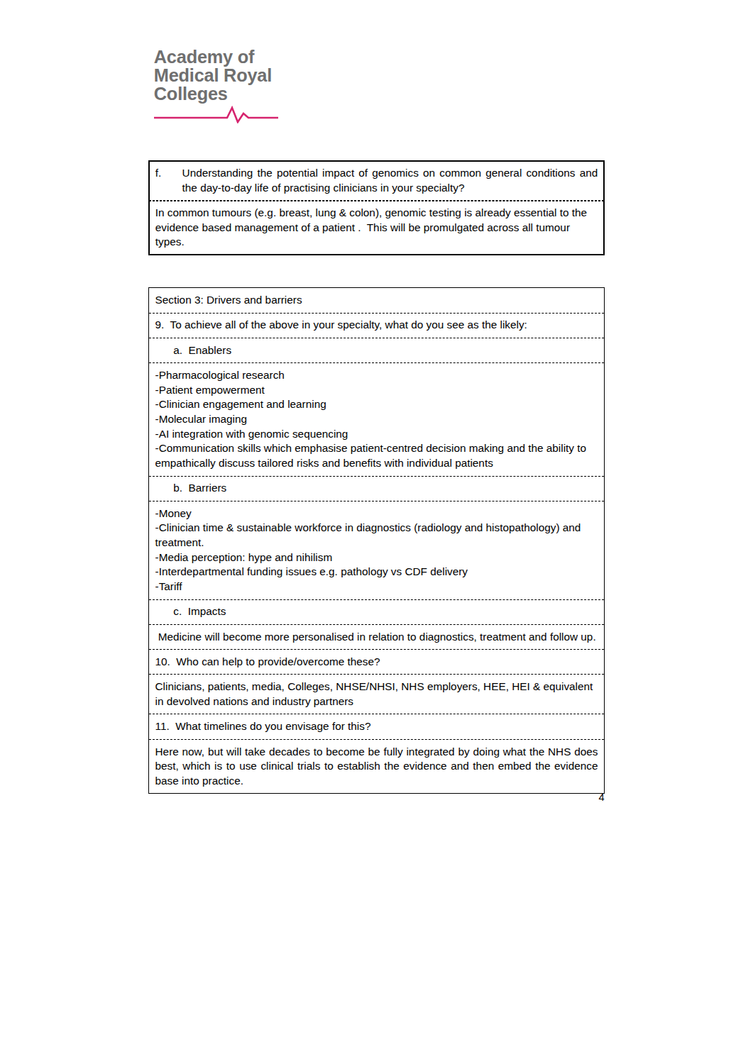Academy of Medical Royal Colleges
f.
Understanding the potential impact of genomics on common general conditions and the day-to-day life of practising clinicians in your specialty?
In common tumours (e.g. breast, lung & colon), genomic testing is already essential to the evidence based management of a patient . This will be promulgated across all tumour types.
| Section 3: Drivers and barriers |
| 9. To achieve all of the above in your specialty, what do you see as the likely: |
| a. Enablers |
| -Pharmacological research -Patient empowerment -Clinician engagement and learning -Molecular imaging -AI integration with genomic sequencing -Communication skills which emphasise patient-centred decision making and the ability to empathically discuss tailored risks and benefits with individual patients |
| b. Barriers |
| -Money -Clinician time & sustainable workforce in diagnostics (radiology and histopathology) and treatment. -Media perception: hype and nihilism -Interdepartmental funding issues e.g. pathology vs CDF delivery -Tariff |
| c. Impacts |
| Medicine will become more personalised in relation to diagnostics, treatment and follow up. |
| 10. Who can help to provide/overcome these? |
| Clinicians, patients, media, Colleges, NHSE/NHSI, NHS employers, HEE, HEI & equivalent in devolved nations and industry partners |
| 11. What timelines do you envisage for this? |
| Here now, but will take decades to become be fully integrated by doing what the NHS does best, which is to use clinical trials to establish the evidence and then embed the evidence base into practice. |
4